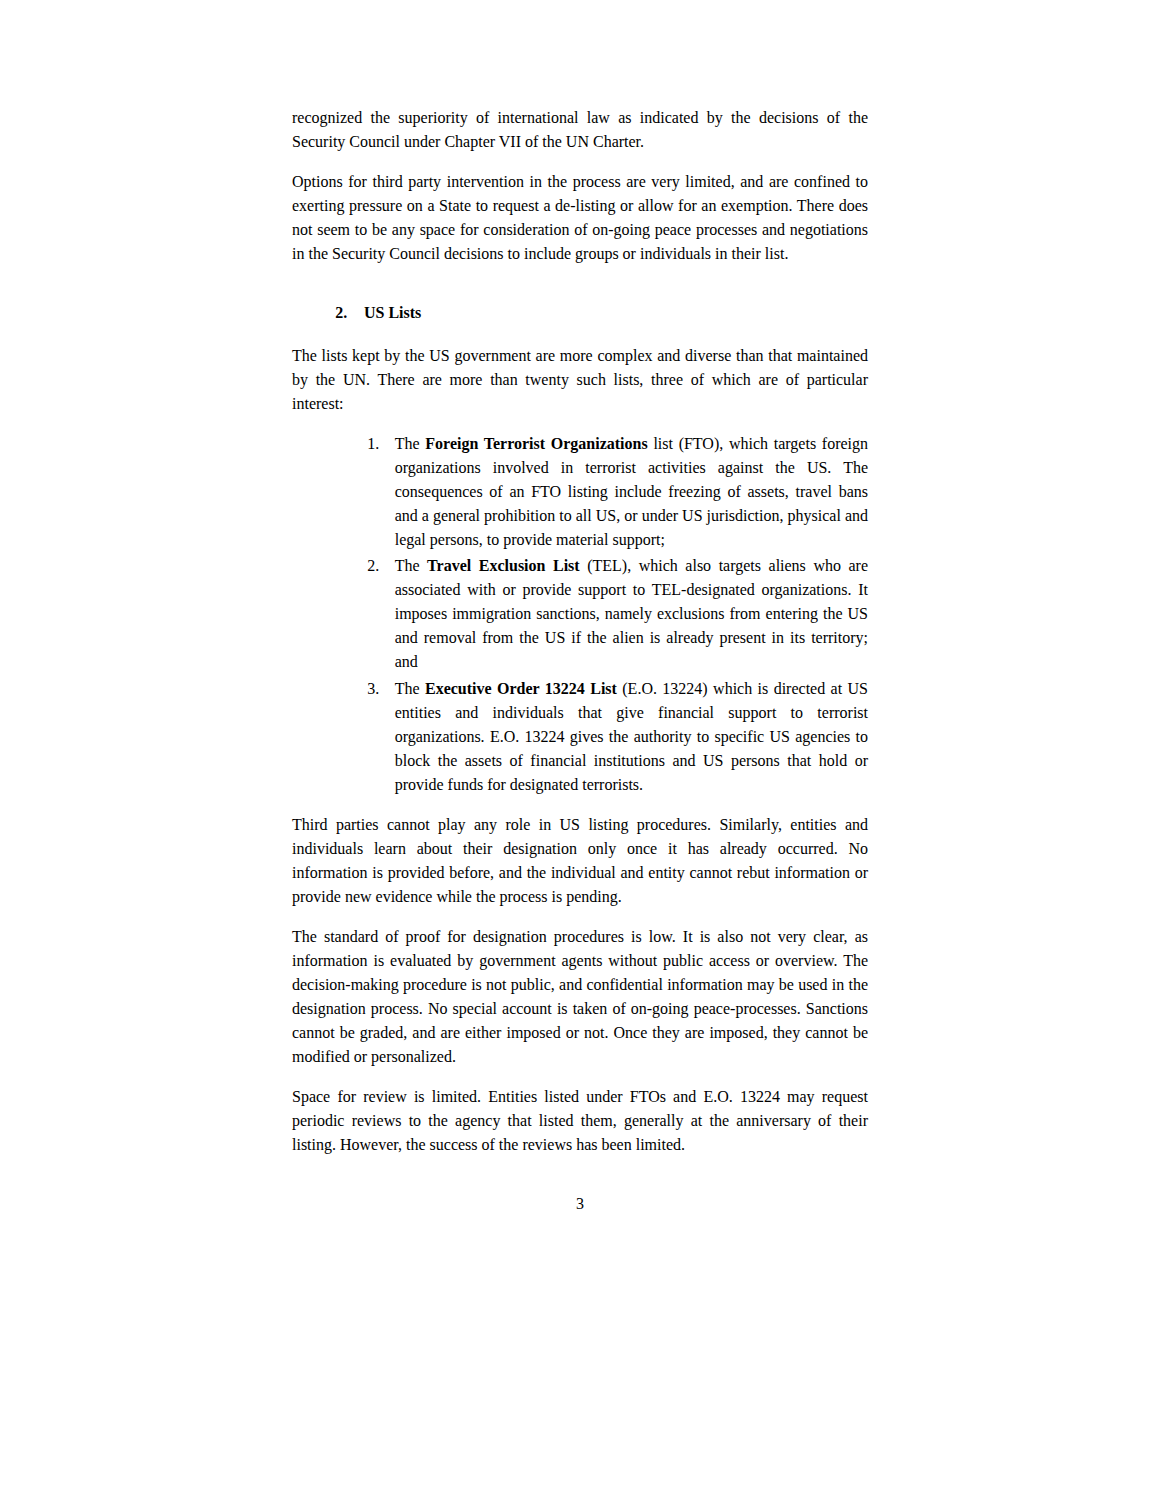recognized the superiority of international law as indicated by the decisions of the Security Council under Chapter VII of the UN Charter.
Options for third party intervention in the process are very limited, and are confined to exerting pressure on a State to request a de-listing or allow for an exemption. There does not seem to be any space for consideration of on-going peace processes and negotiations in the Security Council decisions to include groups or individuals in their list.
2. US Lists
The lists kept by the US government are more complex and diverse than that maintained by the UN. There are more than twenty such lists, three of which are of particular interest:
The Foreign Terrorist Organizations list (FTO), which targets foreign organizations involved in terrorist activities against the US. The consequences of an FTO listing include freezing of assets, travel bans and a general prohibition to all US, or under US jurisdiction, physical and legal persons, to provide material support;
The Travel Exclusion List (TEL), which also targets aliens who are associated with or provide support to TEL-designated organizations. It imposes immigration sanctions, namely exclusions from entering the US and removal from the US if the alien is already present in its territory; and
The Executive Order 13224 List (E.O. 13224) which is directed at US entities and individuals that give financial support to terrorist organizations. E.O. 13224 gives the authority to specific US agencies to block the assets of financial institutions and US persons that hold or provide funds for designated terrorists.
Third parties cannot play any role in US listing procedures. Similarly, entities and individuals learn about their designation only once it has already occurred. No information is provided before, and the individual and entity cannot rebut information or provide new evidence while the process is pending.
The standard of proof for designation procedures is low. It is also not very clear, as information is evaluated by government agents without public access or overview. The decision-making procedure is not public, and confidential information may be used in the designation process. No special account is taken of on-going peace-processes. Sanctions cannot be graded, and are either imposed or not. Once they are imposed, they cannot be modified or personalized.
Space for review is limited. Entities listed under FTOs and E.O. 13224 may request periodic reviews to the agency that listed them, generally at the anniversary of their listing. However, the success of the reviews has been limited.
3